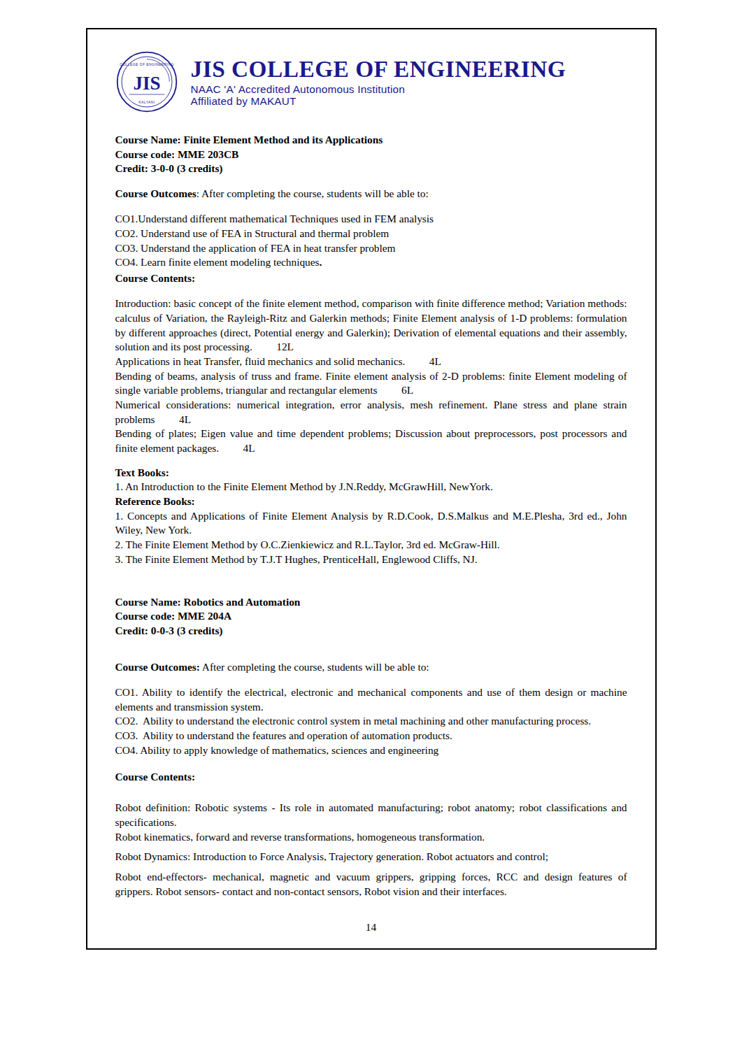JIS COLLEGE OF ENGINEERING KALYANI
JIS COLLEGE OF ENGINEERING
NAAC 'A' Accredited Autonomous Institution
Affiliated by MAKAUT
Course Name: Finite Element Method and its Applications
Course code: MME 203CB
Credit: 3-0-0 (3 credits)
Course Outcomes: After completing the course, students will be able to:
CO1.Understand different mathematical Techniques used in FEM analysis
CO2. Understand use of FEA in Structural and thermal problem
CO3. Understand the application of FEA in heat transfer problem
CO4. Learn finite element modeling techniques.
Course Contents:
Introduction: basic concept of the finite element method, comparison with finite difference method; Variation methods: calculus of Variation, the Rayleigh-Ritz and Galerkin methods; Finite Element analysis of 1-D problems: formulation by different approaches (direct, Potential energy and Galerkin); Derivation of elemental equations and their assembly, solution and its post processing. 12L
Applications in heat Transfer, fluid mechanics and solid mechanics. 4L
Bending of beams, analysis of truss and frame. Finite element analysis of 2-D problems: finite Element modeling of single variable problems, triangular and rectangular elements 6L
Numerical considerations: numerical integration, error analysis, mesh refinement. Plane stress and plane strain problems 4L
Bending of plates; Eigen value and time dependent problems; Discussion about preprocessors, post processors and finite element packages. 4L
Text Books:
1. An Introduction to the Finite Element Method by J.N.Reddy, McGrawHill, NewYork.
Reference Books:
1. Concepts and Applications of Finite Element Analysis by R.D.Cook, D.S.Malkus and M.E.Plesha, 3rd ed., John Wiley, New York.
2. The Finite Element Method by O.C.Zienkiewicz and R.L.Taylor, 3rd ed. McGraw-Hill.
3. The Finite Element Method by T.J.T Hughes, PrenticeHall, Englewood Cliffs, NJ.
Course Name: Robotics and Automation
Course code: MME 204A
Credit: 0-0-3 (3 credits)
Course Outcomes: After completing the course, students will be able to:
CO1. Ability to identify the electrical, electronic and mechanical components and use of them design or machine elements and transmission system.
CO2. Ability to understand the electronic control system in metal machining and other manufacturing process.
CO3. Ability to understand the features and operation of automation products.
CO4. Ability to apply knowledge of mathematics, sciences and engineering
Course Contents:
Robot definition: Robotic systems - Its role in automated manufacturing; robot anatomy; robot classifications and specifications.
Robot kinematics, forward and reverse transformations, homogeneous transformation.
Robot Dynamics: Introduction to Force Analysis, Trajectory generation. Robot actuators and control;
Robot end-effectors- mechanical, magnetic and vacuum grippers, gripping forces, RCC and design features of grippers. Robot sensors- contact and non-contact sensors, Robot vision and their interfaces.
14